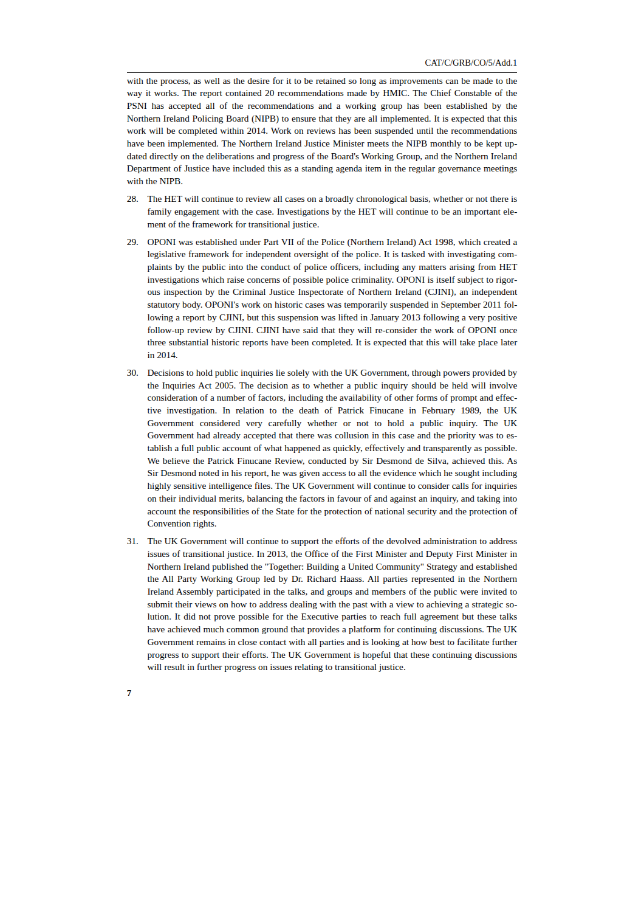CAT/C/GRB/CO/5/Add.1
with the process, as well as the desire for it to be retained so long as improvements can be made to the way it works. The report contained 20 recommendations made by HMIC. The Chief Constable of the PSNI has accepted all of the recommendations and a working group has been established by the Northern Ireland Policing Board (NIPB) to ensure that they are all implemented. It is expected that this work will be completed within 2014. Work on reviews has been suspended until the recommendations have been implemented. The Northern Ireland Justice Minister meets the NIPB monthly to be kept updated directly on the deliberations and progress of the Board's Working Group, and the Northern Ireland Department of Justice have included this as a standing agenda item in the regular governance meetings with the NIPB.
28.
The HET will continue to review all cases on a broadly chronological basis, whether or not there is family engagement with the case. Investigations by the HET will continue to be an important element of the framework for transitional justice.
29.
OPONI was established under Part VII of the Police (Northern Ireland) Act 1998, which created a legislative framework for independent oversight of the police. It is tasked with investigating complaints by the public into the conduct of police officers, including any matters arising from HET investigations which raise concerns of possible police criminality. OPONI is itself subject to rigorous inspection by the Criminal Justice Inspectorate of Northern Ireland (CJINI), an independent statutory body. OPONI's work on historic cases was temporarily suspended in September 2011 following a report by CJINI, but this suspension was lifted in January 2013 following a very positive follow-up review by CJINI. CJINI have said that they will re-consider the work of OPONI once three substantial historic reports have been completed. It is expected that this will take place later in 2014.
30.
Decisions to hold public inquiries lie solely with the UK Government, through powers provided by the Inquiries Act 2005. The decision as to whether a public inquiry should be held will involve consideration of a number of factors, including the availability of other forms of prompt and effective investigation. In relation to the death of Patrick Finucane in February 1989, the UK Government considered very carefully whether or not to hold a public inquiry. The UK Government had already accepted that there was collusion in this case and the priority was to establish a full public account of what happened as quickly, effectively and transparently as possible. We believe the Patrick Finucane Review, conducted by Sir Desmond de Silva, achieved this. As Sir Desmond noted in his report, he was given access to all the evidence which he sought including highly sensitive intelligence files. The UK Government will continue to consider calls for inquiries on their individual merits, balancing the factors in favour of and against an inquiry, and taking into account the responsibilities of the State for the protection of national security and the protection of Convention rights.
31.
The UK Government will continue to support the efforts of the devolved administration to address issues of transitional justice. In 2013, the Office of the First Minister and Deputy First Minister in Northern Ireland published the "Together: Building a United Community" Strategy and established the All Party Working Group led by Dr. Richard Haass. All parties represented in the Northern Ireland Assembly participated in the talks, and groups and members of the public were invited to submit their views on how to address dealing with the past with a view to achieving a strategic solution. It did not prove possible for the Executive parties to reach full agreement but these talks have achieved much common ground that provides a platform for continuing discussions. The UK Government remains in close contact with all parties and is looking at how best to facilitate further progress to support their efforts. The UK Government is hopeful that these continuing discussions will result in further progress on issues relating to transitional justice.
7